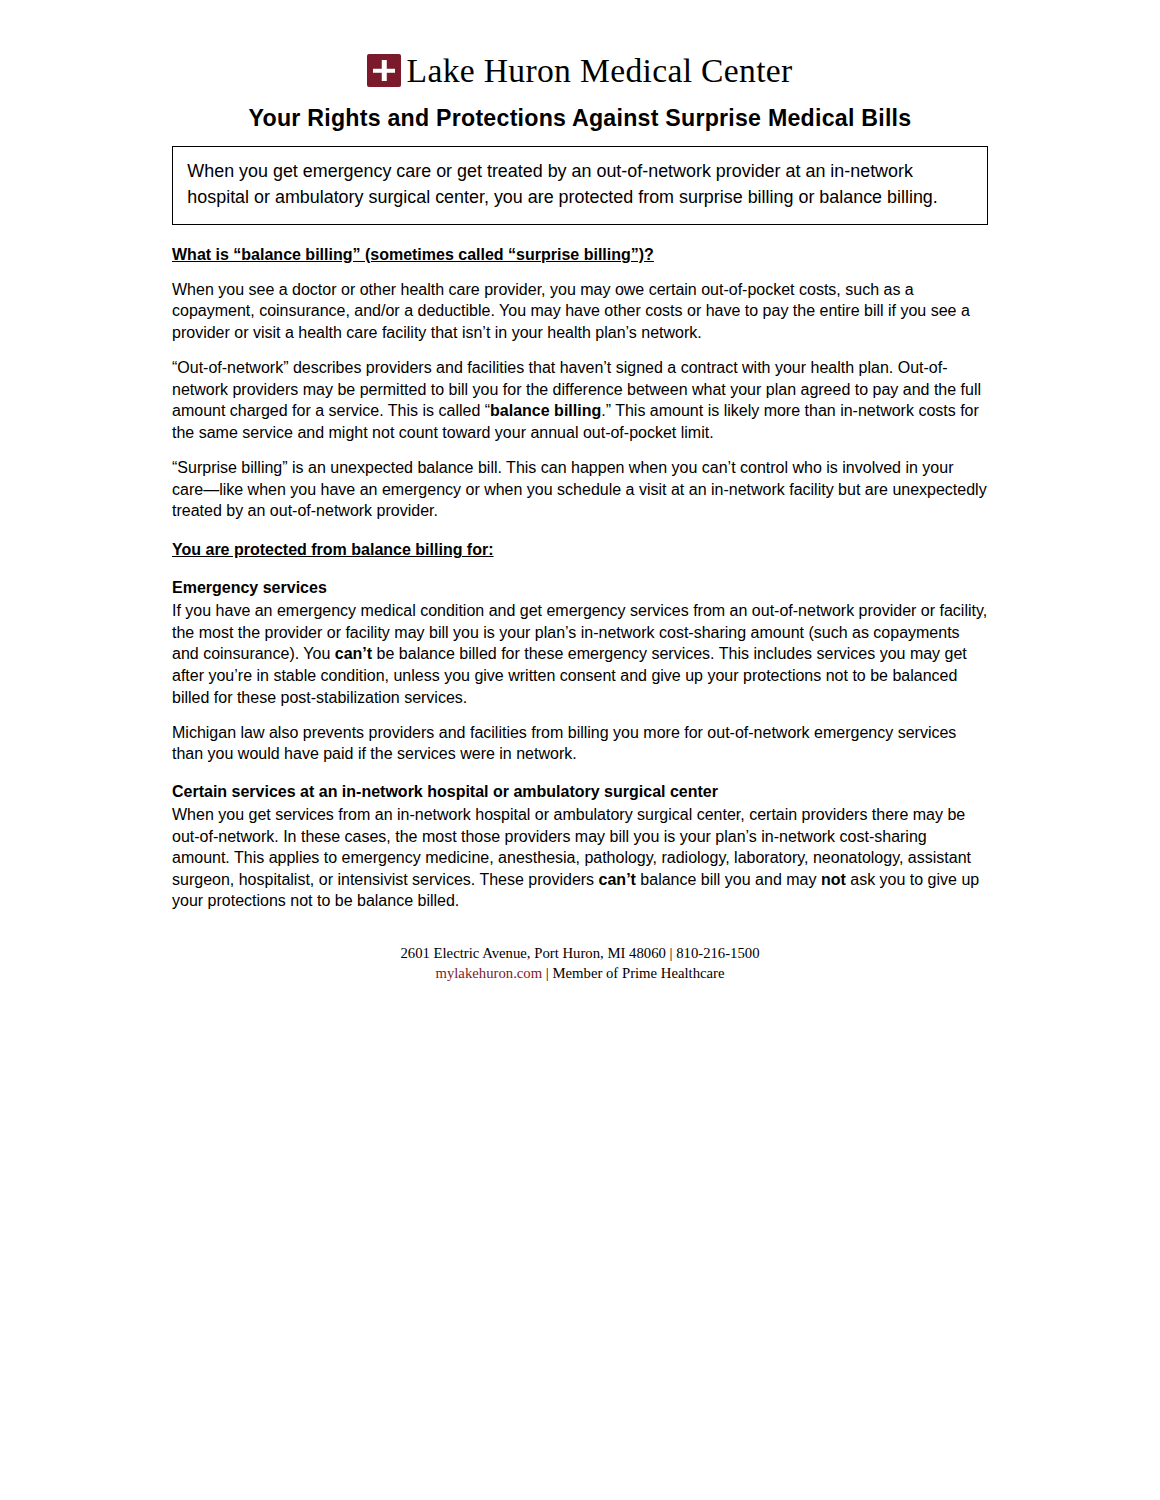Lake Huron Medical Center
Your Rights and Protections Against Surprise Medical Bills
When you get emergency care or get treated by an out-of-network provider at an in-network hospital or ambulatory surgical center, you are protected from surprise billing or balance billing.
What is “balance billing” (sometimes called “surprise billing”)?
When you see a doctor or other health care provider, you may owe certain out-of-pocket costs, such as a copayment, coinsurance, and/or a deductible. You may have other costs or have to pay the entire bill if you see a provider or visit a health care facility that isn’t in your health plan’s network.
“Out-of-network” describes providers and facilities that haven’t signed a contract with your health plan. Out-of-network providers may be permitted to bill you for the difference between what your plan agreed to pay and the full amount charged for a service. This is called “balance billing.” This amount is likely more than in-network costs for the same service and might not count toward your annual out-of-pocket limit.
“Surprise billing” is an unexpected balance bill. This can happen when you can’t control who is involved in your care—like when you have an emergency or when you schedule a visit at an in-network facility but are unexpectedly treated by an out-of-network provider.
You are protected from balance billing for:
Emergency services
If you have an emergency medical condition and get emergency services from an out-of-network provider or facility, the most the provider or facility may bill you is your plan’s in-network cost-sharing amount (such as copayments and coinsurance). You can’t be balance billed for these emergency services. This includes services you may get after you’re in stable condition, unless you give written consent and give up your protections not to be balanced billed for these post-stabilization services.
Michigan law also prevents providers and facilities from billing you more for out-of-network emergency services than you would have paid if the services were in network.
Certain services at an in-network hospital or ambulatory surgical center
When you get services from an in-network hospital or ambulatory surgical center, certain providers there may be out-of-network. In these cases, the most those providers may bill you is your plan’s in-network cost-sharing amount. This applies to emergency medicine, anesthesia, pathology, radiology, laboratory, neonatology, assistant surgeon, hospitalist, or intensivist services. These providers can’t balance bill you and may not ask you to give up your protections not to be balance billed.
2601 Electric Avenue, Port Huron, MI 48060 | 810-216-1500
mylakehuron.com | Member of Prime Healthcare